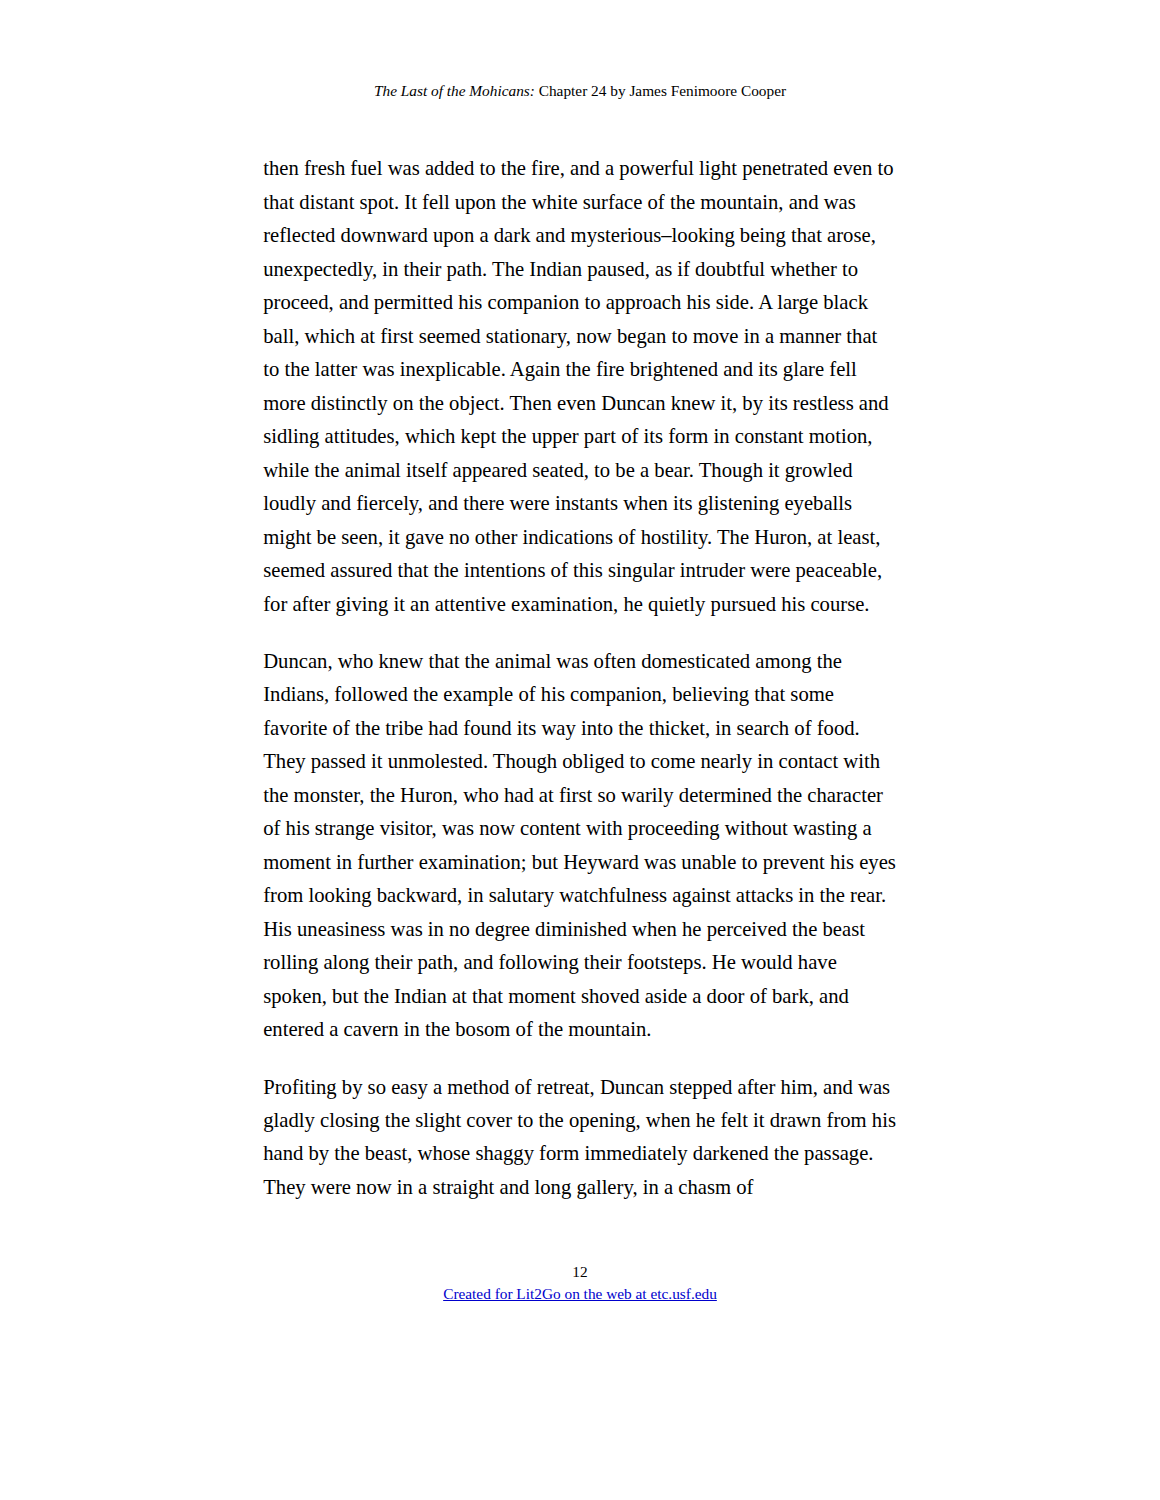The Last of the Mohicans: Chapter 24 by James Fenimoore Cooper
then fresh fuel was added to the fire, and a powerful light penetrated even to that distant spot. It fell upon the white surface of the mountain, and was reflected downward upon a dark and mysterious–looking being that arose, unexpectedly, in their path. The Indian paused, as if doubtful whether to proceed, and permitted his companion to approach his side. A large black ball, which at first seemed stationary, now began to move in a manner that to the latter was inexplicable. Again the fire brightened and its glare fell more distinctly on the object. Then even Duncan knew it, by its restless and sidling attitudes, which kept the upper part of its form in constant motion, while the animal itself appeared seated, to be a bear. Though it growled loudly and fiercely, and there were instants when its glistening eyeballs might be seen, it gave no other indications of hostility. The Huron, at least, seemed assured that the intentions of this singular intruder were peaceable, for after giving it an attentive examination, he quietly pursued his course.
Duncan, who knew that the animal was often domesticated among the Indians, followed the example of his companion, believing that some favorite of the tribe had found its way into the thicket, in search of food. They passed it unmolested. Though obliged to come nearly in contact with the monster, the Huron, who had at first so warily determined the character of his strange visitor, was now content with proceeding without wasting a moment in further examination; but Heyward was unable to prevent his eyes from looking backward, in salutary watchfulness against attacks in the rear. His uneasiness was in no degree diminished when he perceived the beast rolling along their path, and following their footsteps. He would have spoken, but the Indian at that moment shoved aside a door of bark, and entered a cavern in the bosom of the mountain.
Profiting by so easy a method of retreat, Duncan stepped after him, and was gladly closing the slight cover to the opening, when he felt it drawn from his hand by the beast, whose shaggy form immediately darkened the passage. They were now in a straight and long gallery, in a chasm of
12 Created for Lit2Go on the web at etc.usf.edu